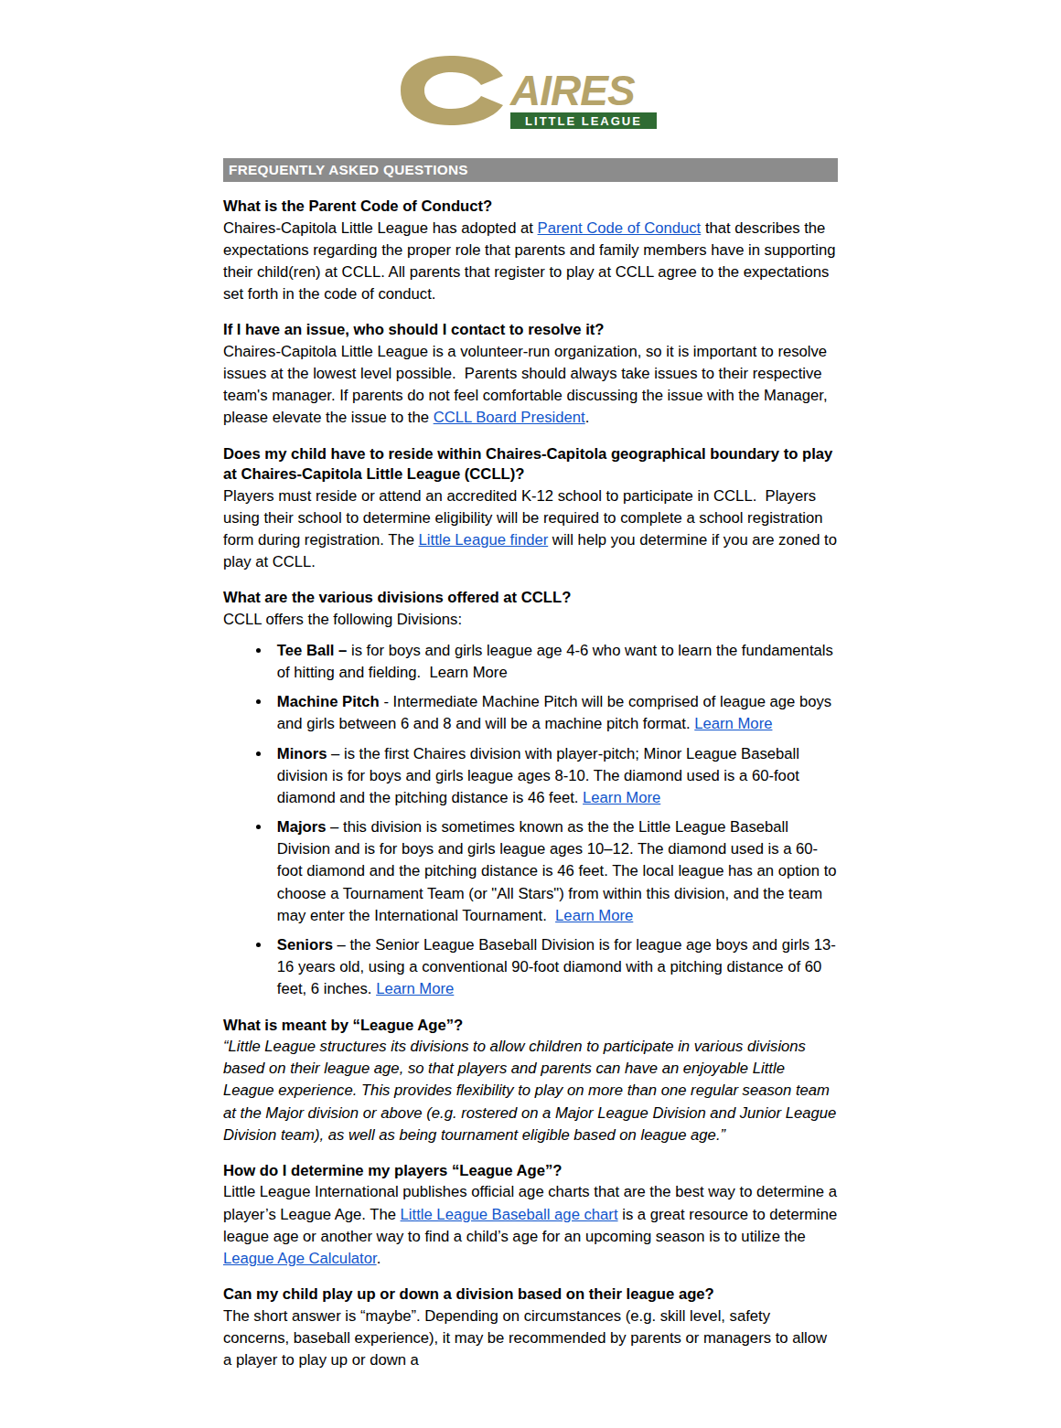AIRES LITTLE LEAGUE
FREQUENTLY ASKED QUESTIONS
What is the Parent Code of Conduct?
Chaires-Capitola Little League has adopted at Parent Code of Conduct that describes the expectations regarding the proper role that parents and family members have in supporting their child(ren) at CCLL. All parents that register to play at CCLL agree to the expectations set forth in the code of conduct.
If I have an issue, who should I contact to resolve it?
Chaires-Capitola Little League is a volunteer-run organization, so it is important to resolve issues at the lowest level possible. Parents should always take issues to their respective team's manager. If parents do not feel comfortable discussing the issue with the Manager, please elevate the issue to the CCLL Board President.
Does my child have to reside within Chaires-Capitola geographical boundary to play at Chaires-Capitola Little League (CCLL)?
Players must reside or attend an accredited K-12 school to participate in CCLL. Players using their school to determine eligibility will be required to complete a school registration form during registration. The Little League finder will help you determine if you are zoned to play at CCLL.
What are the various divisions offered at CCLL?
CCLL offers the following Divisions:
Tee Ball – is for boys and girls league age 4-6 who want to learn the fundamentals of hitting and fielding. Learn More
Machine Pitch - Intermediate Machine Pitch will be comprised of league age boys and girls between 6 and 8 and will be a machine pitch format. Learn More
Minors – is the first Chaires division with player-pitch; Minor League Baseball division is for boys and girls league ages 8-10. The diamond used is a 60-foot diamond and the pitching distance is 46 feet. Learn More
Majors – this division is sometimes known as the the Little League Baseball Division and is for boys and girls league ages 10–12. The diamond used is a 60-foot diamond and the pitching distance is 46 feet. The local league has an option to choose a Tournament Team (or "All Stars") from within this division, and the team may enter the International Tournament. Learn More
Seniors – the Senior League Baseball Division is for league age boys and girls 13-16 years old, using a conventional 90-foot diamond with a pitching distance of 60 feet, 6 inches. Learn More
What is meant by “League Age”?
“Little League structures its divisions to allow children to participate in various divisions based on their league age, so that players and parents can have an enjoyable Little League experience. This provides flexibility to play on more than one regular season team at the Major division or above (e.g. rostered on a Major League Division and Junior League Division team), as well as being tournament eligible based on league age.”
How do I determine my players “League Age”?
Little League International publishes official age charts that are the best way to determine a player’s League Age. The Little League Baseball age chart is a great resource to determine league age or another way to find a child’s age for an upcoming season is to utilize the League Age Calculator.
Can my child play up or down a division based on their league age?
The short answer is “maybe”. Depending on circumstances (e.g. skill level, safety concerns, baseball experience), it may be recommended by parents or managers to allow a player to play up or down a